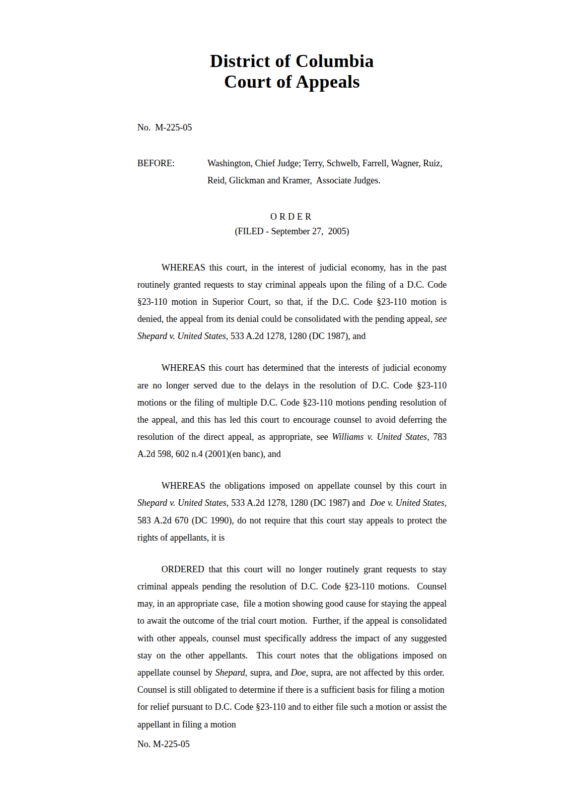District of Columbia Court of Appeals
No. M-225-05
BEFORE:
Washington, Chief Judge; Terry, Schwelb, Farrell, Wagner, Ruiz, Reid, Glickman and Kramer, Associate Judges.
ORDER
(FILED - September 27, 2005)
WHEREAS this court, in the interest of judicial economy, has in the past routinely granted requests to stay criminal appeals upon the filing of a D.C. Code §23-110 motion in Superior Court, so that, if the D.C. Code §23-110 motion is denied, the appeal from its denial could be consolidated with the pending appeal, see Shepard v. United States, 533 A.2d 1278, 1280 (DC 1987), and
WHEREAS this court has determined that the interests of judicial economy are no longer served due to the delays in the resolution of D.C. Code §23-110 motions or the filing of multiple D.C. Code §23-110 motions pending resolution of the appeal, and this has led this court to encourage counsel to avoid deferring the resolution of the direct appeal, as appropriate, see Williams v. United States, 783 A.2d 598, 602 n.4 (2001)(en banc), and
WHEREAS the obligations imposed on appellate counsel by this court in Shepard v. United States, 533 A.2d 1278, 1280 (DC 1987) and Doe v. United States, 583 A.2d 670 (DC 1990), do not require that this court stay appeals to protect the rights of appellants, it is
ORDERED that this court will no longer routinely grant requests to stay criminal appeals pending the resolution of D.C. Code §23-110 motions. Counsel may, in an appropriate case, file a motion showing good cause for staying the appeal to await the outcome of the trial court motion. Further, if the appeal is consolidated with other appeals, counsel must specifically address the impact of any suggested stay on the other appellants. This court notes that the obligations imposed on appellate counsel by Shepard, supra, and Doe, supra, are not affected by this order. Counsel is still obligated to determine if there is a sufficient basis for filing a motion for relief pursuant to D.C. Code §23-110 and to either file such a motion or assist the appellant in filing a motion
No. M-225-05